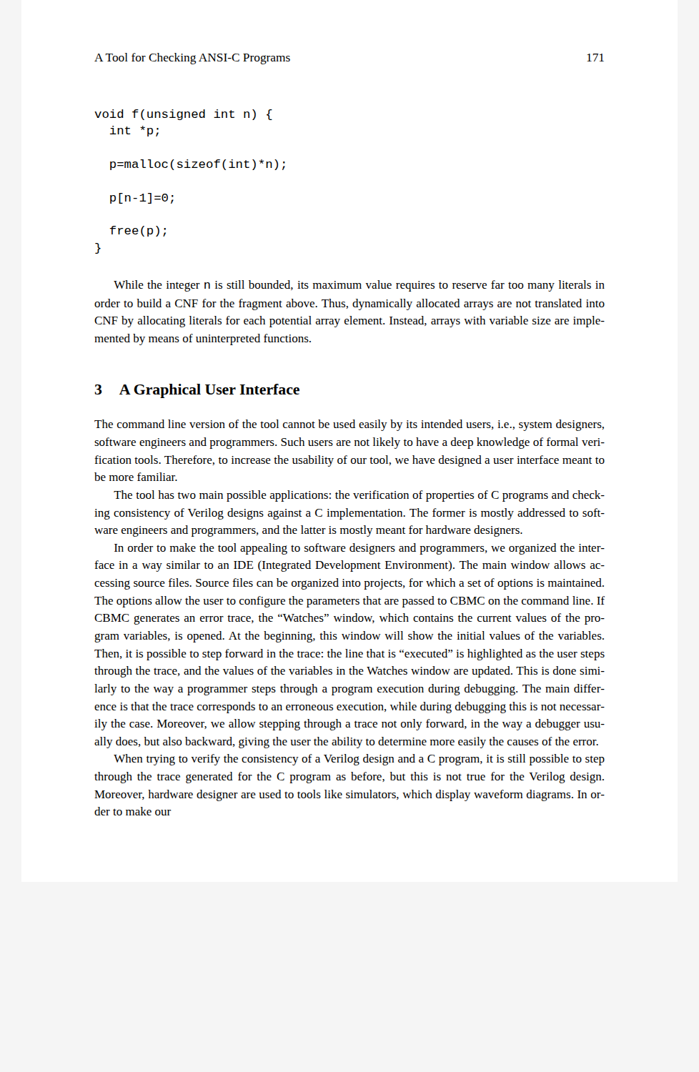A Tool for Checking ANSI-C Programs 171
void f(unsigned int n) {
  int *p;

  p=malloc(sizeof(int)*n);

  p[n-1]=0;

  free(p);
}
While the integer n is still bounded, its maximum value requires to reserve far too many literals in order to build a CNF for the fragment above. Thus, dynamically allocated arrays are not translated into CNF by allocating literals for each potential array element. Instead, arrays with variable size are implemented by means of uninterpreted functions.
3 A Graphical User Interface
The command line version of the tool cannot be used easily by its intended users, i.e., system designers, software engineers and programmers. Such users are not likely to have a deep knowledge of formal verification tools. Therefore, to increase the usability of our tool, we have designed a user interface meant to be more familiar.
The tool has two main possible applications: the verification of properties of C programs and checking consistency of Verilog designs against a C implementation. The former is mostly addressed to software engineers and programmers, and the latter is mostly meant for hardware designers.
In order to make the tool appealing to software designers and programmers, we organized the interface in a way similar to an IDE (Integrated Development Environment). The main window allows accessing source files. Source files can be organized into projects, for which a set of options is maintained. The options allow the user to configure the parameters that are passed to CBMC on the command line. If CBMC generates an error trace, the “Watches” window, which contains the current values of the program variables, is opened. At the beginning, this window will show the initial values of the variables. Then, it is possible to step forward in the trace: the line that is “executed” is highlighted as the user steps through the trace, and the values of the variables in the Watches window are updated. This is done similarly to the way a programmer steps through a program execution during debugging. The main difference is that the trace corresponds to an erroneous execution, while during debugging this is not necessarily the case. Moreover, we allow stepping through a trace not only forward, in the way a debugger usually does, but also backward, giving the user the ability to determine more easily the causes of the error.
When trying to verify the consistency of a Verilog design and a C program, it is still possible to step through the trace generated for the C program as before, but this is not true for the Verilog design. Moreover, hardware designer are used to tools like simulators, which display waveform diagrams. In order to make our